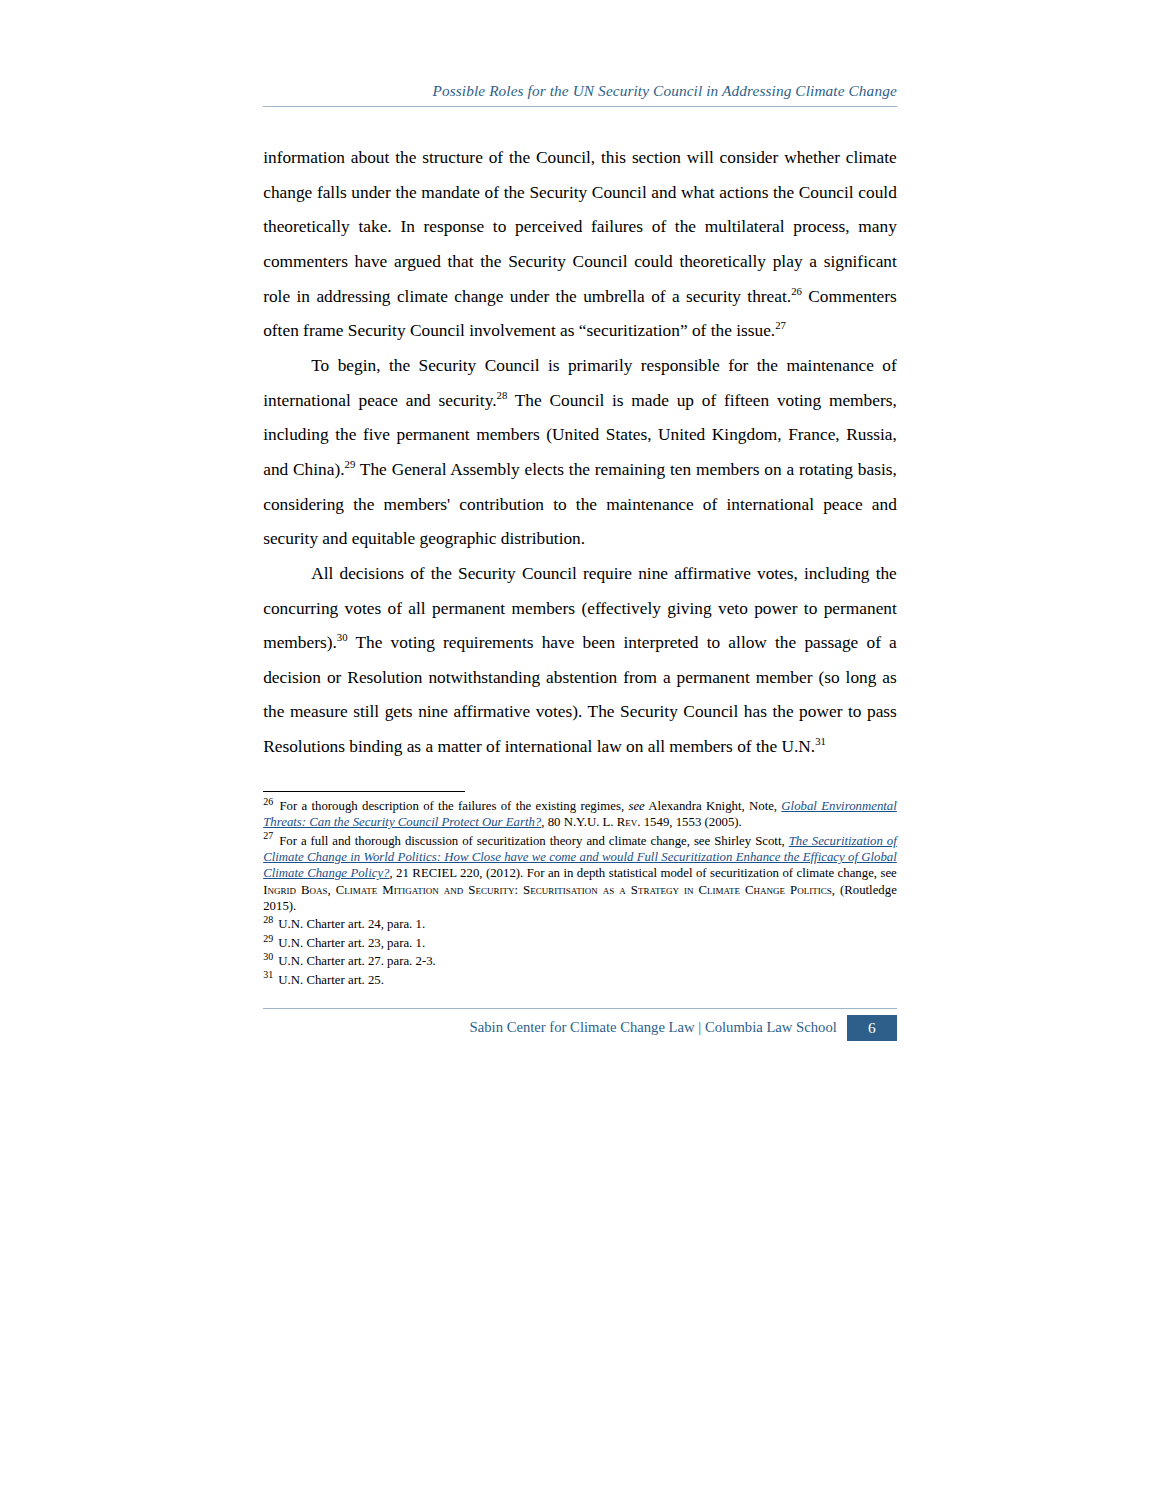Possible Roles for the UN Security Council in Addressing Climate Change
information about the structure of the Council, this section will consider whether climate change falls under the mandate of the Security Council and what actions the Council could theoretically take. In response to perceived failures of the multilateral process, many commenters have argued that the Security Council could theoretically play a significant role in addressing climate change under the umbrella of a security threat.26 Commenters often frame Security Council involvement as “securitization” of the issue.27
To begin, the Security Council is primarily responsible for the maintenance of international peace and security.28 The Council is made up of fifteen voting members, including the five permanent members (United States, United Kingdom, France, Russia, and China).29 The General Assembly elects the remaining ten members on a rotating basis, considering the members' contribution to the maintenance of international peace and security and equitable geographic distribution.
All decisions of the Security Council require nine affirmative votes, including the concurring votes of all permanent members (effectively giving veto power to permanent members).30 The voting requirements have been interpreted to allow the passage of a decision or Resolution notwithstanding abstention from a permanent member (so long as the measure still gets nine affirmative votes). The Security Council has the power to pass Resolutions binding as a matter of international law on all members of the U.N.31
26 For a thorough description of the failures of the existing regimes, see Alexandra Knight, Note, Global Environmental Threats: Can the Security Council Protect Our Earth?, 80 N.Y.U. L. Rev. 1549, 1553 (2005).
27 For a full and thorough discussion of securitization theory and climate change, see Shirley Scott, The Securitization of Climate Change in World Politics: How Close have we come and would Full Securitization Enhance the Efficacy of Global Climate Change Policy?, 21 RECIEL 220, (2012). For an in depth statistical model of securitization of climate change, see Ingrid Boas, Climate Mitigation and Security: Securitisation as a Strategy in Climate Change Politics, (Routledge 2015).
28 U.N. Charter art. 24, para. 1.
29 U.N. Charter art. 23, para. 1.
30 U.N. Charter art. 27. para. 2-3.
31 U.N. Charter art. 25.
Sabin Center for Climate Change Law | Columbia Law School
6